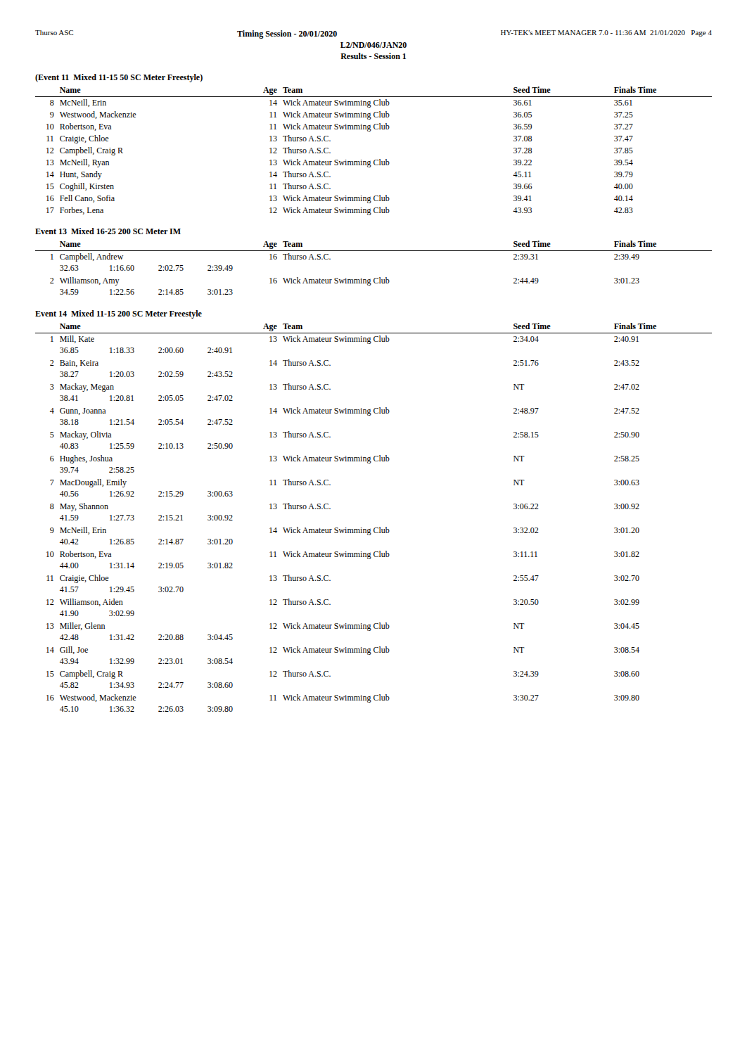Thurso ASC HY-TEK's MEET MANAGER 7.0 - 11:36 AM 21/01/2020 Page 4
Timing Session - 20/01/2020
L2/ND/046/JAN20
Results - Session 1
(Event 11 Mixed 11-15 50 SC Meter Freestyle)
| | Name | Age | Team | Seed Time | Finals Time |
| --- | --- | --- | --- | --- | --- |
| 8 | McNeill, Erin | 14 | Wick Amateur Swimming Club | 36.61 | 35.61 |
| 9 | Westwood, Mackenzie | 11 | Wick Amateur Swimming Club | 36.05 | 37.25 |
| 10 | Robertson, Eva | 11 | Wick Amateur Swimming Club | 36.59 | 37.27 |
| 11 | Craigie, Chloe | 13 | Thurso A.S.C. | 37.08 | 37.47 |
| 12 | Campbell, Craig R | 12 | Thurso A.S.C. | 37.28 | 37.85 |
| 13 | McNeill, Ryan | 13 | Wick Amateur Swimming Club | 39.22 | 39.54 |
| 14 | Hunt, Sandy | 14 | Thurso A.S.C. | 45.11 | 39.79 |
| 15 | Coghill, Kirsten | 11 | Thurso A.S.C. | 39.66 | 40.00 |
| 16 | Fell Cano, Sofia | 13 | Wick Amateur Swimming Club | 39.41 | 40.14 |
| 17 | Forbes, Lena | 12 | Wick Amateur Swimming Club | 43.93 | 42.83 |
Event 13 Mixed 16-25 200 SC Meter IM
| | Name | Age | Team | Seed Time | Finals Time |
| --- | --- | --- | --- | --- | --- |
| 1 | Campbell, Andrew | 16 | Thurso A.S.C. | 2:39.31 | 2:39.49 |
| | 32.63 1:16.60 2:02.75 2:39.49 |
| 2 | Williamson, Amy | 16 | Wick Amateur Swimming Club | 2:44.49 | 3:01.23 |
| | 34.59 1:22.56 2:14.85 3:01.23 |
Event 14 Mixed 11-15 200 SC Meter Freestyle
| | Name | Age | Team | Seed Time | Finals Time |
| --- | --- | --- | --- | --- | --- |
| 1 | Mill, Kate | 13 | Wick Amateur Swimming Club | 2:34.04 | 2:40.91 |
| | 36.85 1:18.33 2:00.60 2:40.91 |
| 2 | Bain, Keira | 14 | Thurso A.S.C. | 2:51.76 | 2:43.52 |
| | 38.27 1:20.03 2:02.59 2:43.52 |
| 3 | Mackay, Megan | 13 | Thurso A.S.C. | NT | 2:47.02 |
| | 38.41 1:20.81 2:05.05 2:47.02 |
| 4 | Gunn, Joanna | 14 | Wick Amateur Swimming Club | 2:48.97 | 2:47.52 |
| | 38.18 1:21.54 2:05.54 2:47.52 |
| 5 | Mackay, Olivia | 13 | Thurso A.S.C. | 2:58.15 | 2:50.90 |
| | 40.83 1:25.59 2:10.13 2:50.90 |
| 6 | Hughes, Joshua | 13 | Wick Amateur Swimming Club | NT | 2:58.25 |
| | 39.74 2:58.25 |
| 7 | MacDougall, Emily | 11 | Thurso A.S.C. | NT | 3:00.63 |
| | 40.56 1:26.92 2:15.29 3:00.63 |
| 8 | May, Shannon | 13 | Thurso A.S.C. | 3:06.22 | 3:00.92 |
| | 41.59 1:27.73 2:15.21 3:00.92 |
| 9 | McNeill, Erin | 14 | Wick Amateur Swimming Club | 3:32.02 | 3:01.20 |
| | 40.42 1:26.85 2:14.87 3:01.20 |
| 10 | Robertson, Eva | 11 | Wick Amateur Swimming Club | 3:11.11 | 3:01.82 |
| | 44.00 1:31.14 2:19.05 3:01.82 |
| 11 | Craigie, Chloe | 13 | Thurso A.S.C. | 2:55.47 | 3:02.70 |
| | 41.57 1:29.45 3:02.70 |
| 12 | Williamson, Aiden | 12 | Thurso A.S.C. | 3:20.50 | 3:02.99 |
| | 41.90 3:02.99 |
| 13 | Miller, Glenn | 12 | Wick Amateur Swimming Club | NT | 3:04.45 |
| | 42.48 1:31.42 2:20.88 3:04.45 |
| 14 | Gill, Joe | 12 | Wick Amateur Swimming Club | NT | 3:08.54 |
| | 43.94 1:32.99 2:23.01 3:08.54 |
| 15 | Campbell, Craig R | 12 | Thurso A.S.C. | 3:24.39 | 3:08.60 |
| | 45.82 1:34.93 2:24.77 3:08.60 |
| 16 | Westwood, Mackenzie | 11 | Wick Amateur Swimming Club | 3:30.27 | 3:09.80 |
| | 45.10 1:36.32 2:26.03 3:09.80 |